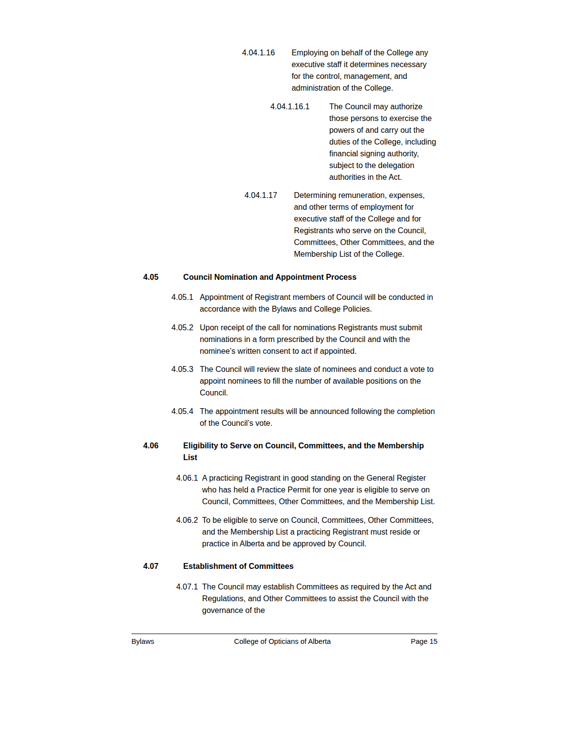4.04.1.16 Employing on behalf of the College any executive staff it determines necessary for the control, management, and administration of the College.
4.04.1.16.1 The Council may authorize those persons to exercise the powers of and carry out the duties of the College, including financial signing authority, subject to the delegation authorities in the Act.
4.04.1.17 Determining remuneration, expenses, and other terms of employment for executive staff of the College and for Registrants who serve on the Council, Committees, Other Committees, and the Membership List of the College.
4.05 Council Nomination and Appointment Process
4.05.1 Appointment of Registrant members of Council will be conducted in accordance with the Bylaws and College Policies.
4.05.2 Upon receipt of the call for nominations Registrants must submit nominations in a form prescribed by the Council and with the nominee’s written consent to act if appointed.
4.05.3 The Council will review the slate of nominees and conduct a vote to appoint nominees to fill the number of available positions on the Council.
4.05.4 The appointment results will be announced following the completion of the Council’s vote.
4.06 Eligibility to Serve on Council, Committees, and the Membership List
4.06.1 A practicing Registrant in good standing on the General Register who has held a Practice Permit for one year is eligible to serve on Council, Committees, Other Committees, and the Membership List.
4.06.2 To be eligible to serve on Council, Committees, Other Committees, and the Membership List a practicing Registrant must reside or practice in Alberta and be approved by Council.
4.07 Establishment of Committees
4.07.1 The Council may establish Committees as required by the Act and Regulations, and Other Committees to assist the Council with the governance of the
Bylaws College of Opticians of Alberta Page 15